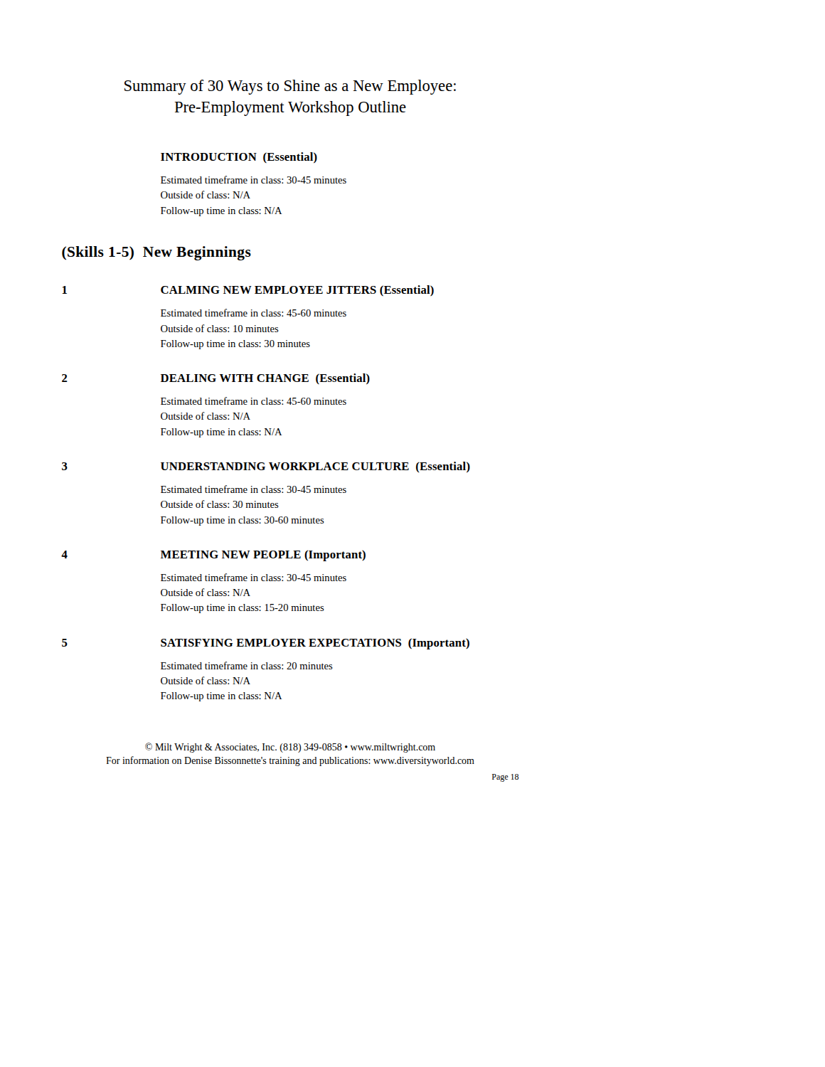Summary of 30 Ways to Shine as a New Employee:
Pre-Employment Workshop Outline
INTRODUCTION (Essential)
Estimated timeframe in class: 30-45 minutes
Outside of class: N/A
Follow-up time in class: N/A
(Skills 1-5) New Beginnings
1
CALMING NEW EMPLOYEE JITTERS (Essential)
Estimated timeframe in class: 45-60 minutes
Outside of class: 10 minutes
Follow-up time in class: 30 minutes
2
DEALING WITH CHANGE (Essential)
Estimated timeframe in class: 45-60 minutes
Outside of class: N/A
Follow-up time in class: N/A
3
UNDERSTANDING WORKPLACE CULTURE (Essential)
Estimated timeframe in class: 30-45 minutes
Outside of class: 30 minutes
Follow-up time in class: 30-60 minutes
4
MEETING NEW PEOPLE (Important)
Estimated timeframe in class: 30-45 minutes
Outside of class: N/A
Follow-up time in class: 15-20 minutes
5
SATISFYING EMPLOYER EXPECTATIONS (Important)
Estimated timeframe in class: 20 minutes
Outside of class: N/A
Follow-up time in class: N/A
© Milt Wright & Associates, Inc. (818) 349-0858 • www.miltwright.com
For information on Denise Bissonnette's training and publications: www.diversityworld.com
Page 18